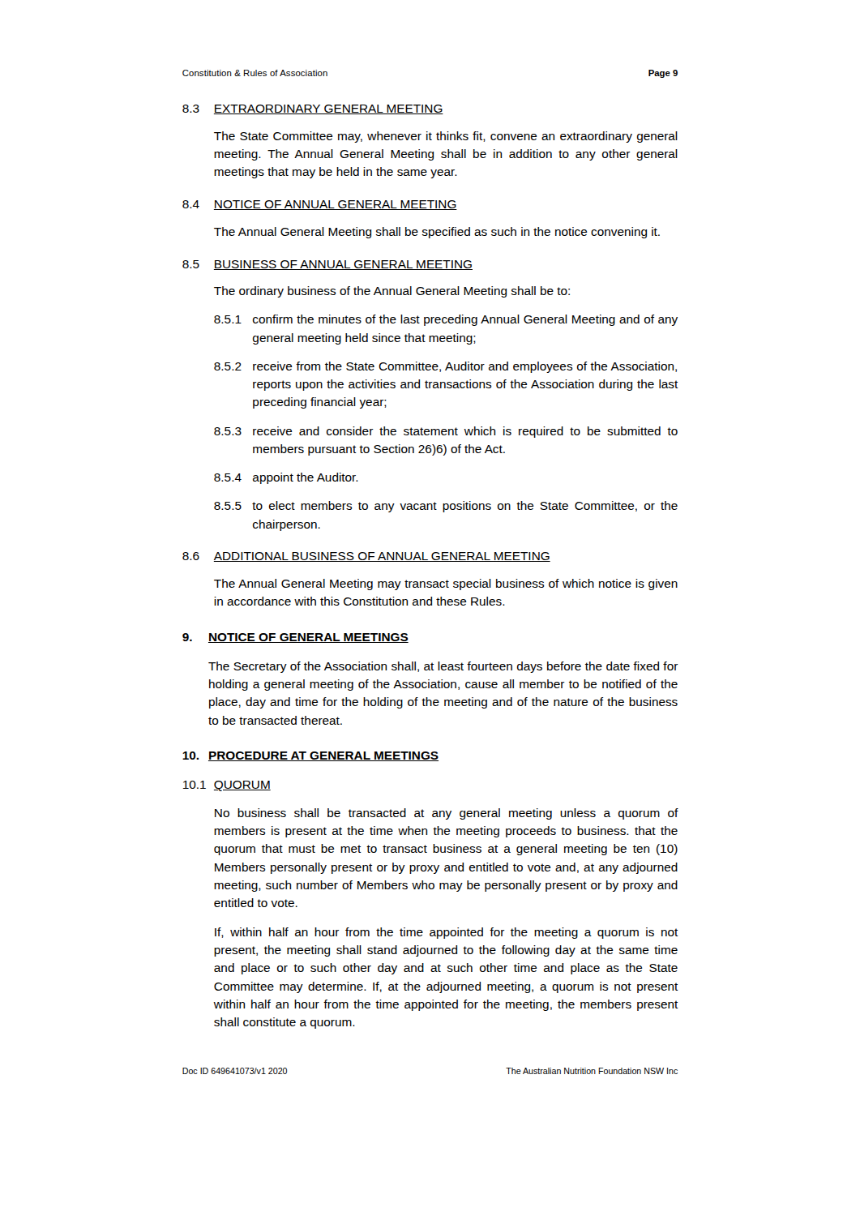Constitution & Rules of Association
Page 9
8.3
EXTRAORDINARY GENERAL MEETING
The State Committee may, whenever it thinks fit, convene an extraordinary general meeting. The Annual General Meeting shall be in addition to any other general meetings that may be held in the same year.
8.4
NOTICE OF ANNUAL GENERAL MEETING
The Annual General Meeting shall be specified as such in the notice convening it.
8.5
BUSINESS OF ANNUAL GENERAL MEETING
The ordinary business of the Annual General Meeting shall be to:
8.5.1 confirm the minutes of the last preceding Annual General Meeting and of any general meeting held since that meeting;
8.5.2 receive from the State Committee, Auditor and employees of the Association, reports upon the activities and transactions of the Association during the last preceding financial year;
8.5.3 receive and consider the statement which is required to be submitted to members pursuant to Section 26)6) of the Act.
8.5.4 appoint the Auditor.
8.5.5 to elect members to any vacant positions on the State Committee, or the chairperson.
8.6
ADDITIONAL BUSINESS OF ANNUAL GENERAL MEETING
The Annual General Meeting may transact special business of which notice is given in accordance with this Constitution and these Rules.
9. NOTICE OF GENERAL MEETINGS
The Secretary of the Association shall, at least fourteen days before the date fixed for holding a general meeting of the Association, cause all member to be notified of the place, day and time for the holding of the meeting and of the nature of the business to be transacted thereat.
10. PROCEDURE AT GENERAL MEETINGS
10.1
QUORUM
No business shall be transacted at any general meeting unless a quorum of members is present at the time when the meeting proceeds to business. that the quorum that must be met to transact business at a general meeting be ten (10) Members personally present or by proxy and entitled to vote and, at any adjourned meeting, such number of Members who may be personally present or by proxy and entitled to vote.
If, within half an hour from the time appointed for the meeting a quorum is not present, the meeting shall stand adjourned to the following day at the same time and place or to such other day and at such other time and place as the State Committee may determine. If, at the adjourned meeting, a quorum is not present within half an hour from the time appointed for the meeting, the members present shall constitute a quorum.
Doc ID 649641073/v1 2020
The Australian Nutrition Foundation NSW Inc